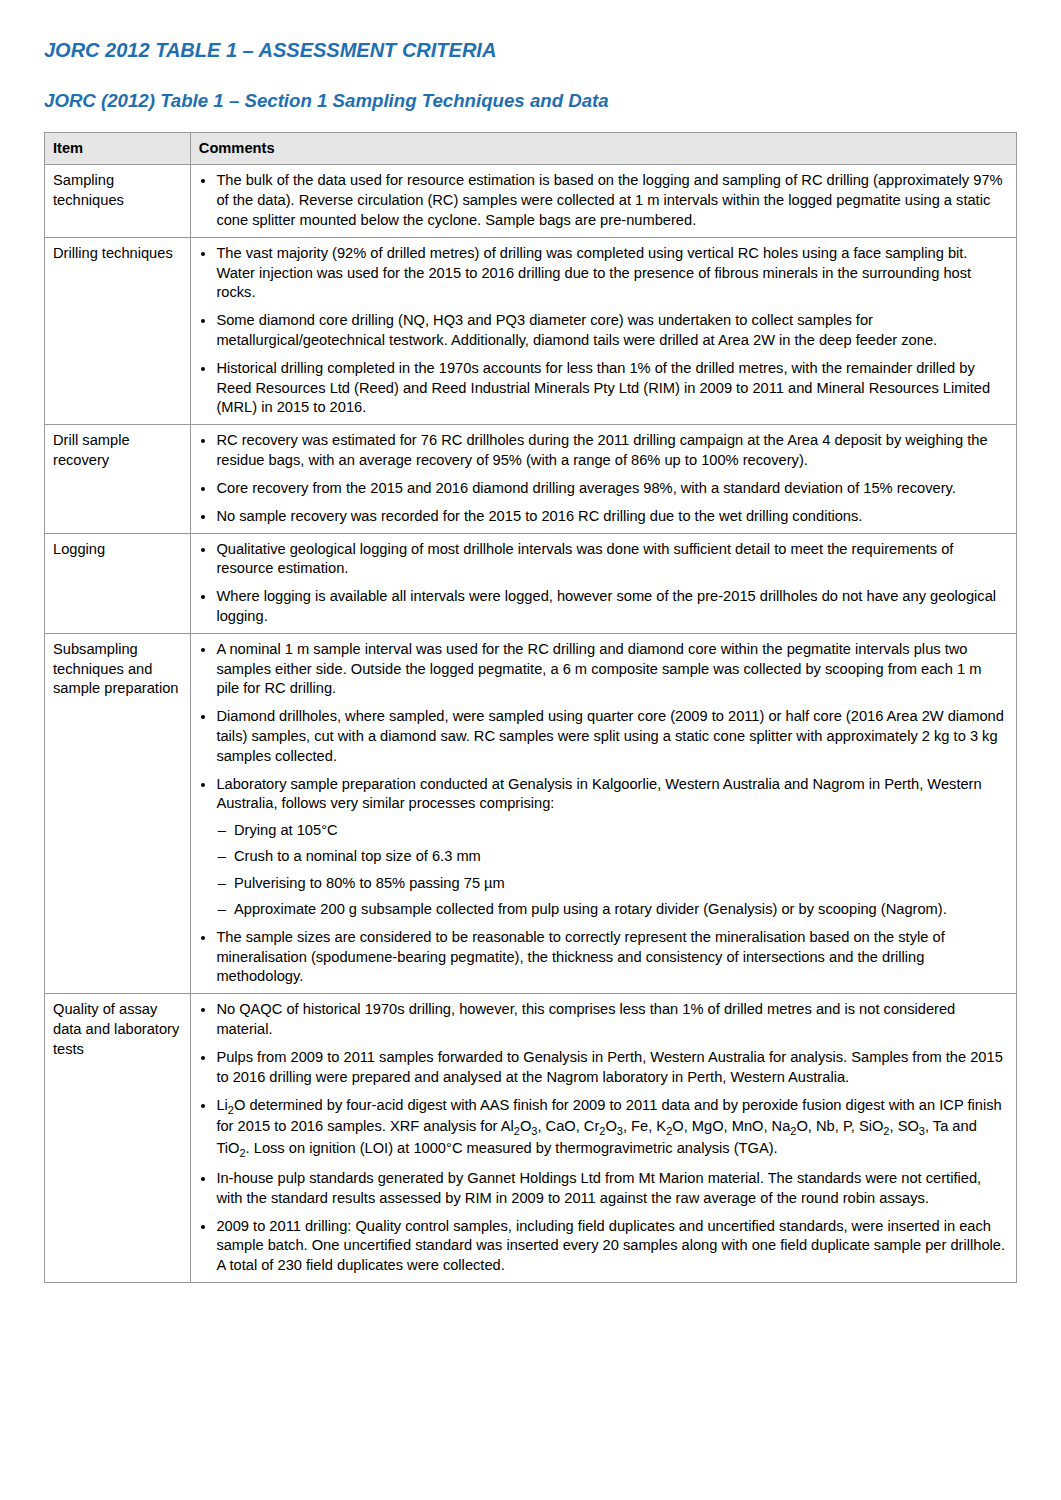JORC 2012 TABLE 1 – ASSESSMENT CRITERIA
JORC (2012) Table 1 – Section 1 Sampling Techniques and Data
| Item | Comments |
| --- | --- |
| Sampling techniques | The bulk of the data used for resource estimation is based on the logging and sampling of RC drilling (approximately 97% of the data). Reverse circulation (RC) samples were collected at 1 m intervals within the logged pegmatite using a static cone splitter mounted below the cyclone. Sample bags are pre-numbered. |
| Drilling techniques | The vast majority (92% of drilled metres) of drilling was completed using vertical RC holes using a face sampling bit. Water injection was used for the 2015 to 2016 drilling due to the presence of fibrous minerals in the surrounding host rocks. Some diamond core drilling (NQ, HQ3 and PQ3 diameter core) was undertaken to collect samples for metallurgical/geotechnical testwork. Additionally, diamond tails were drilled at Area 2W in the deep feeder zone. Historical drilling completed in the 1970s accounts for less than 1% of the drilled metres, with the remainder drilled by Reed Resources Ltd (Reed) and Reed Industrial Minerals Pty Ltd (RIM) in 2009 to 2011 and Mineral Resources Limited (MRL) in 2015 to 2016. |
| Drill sample recovery | RC recovery was estimated for 76 RC drillholes during the 2011 drilling campaign at the Area 4 deposit by weighing the residue bags, with an average recovery of 95% (with a range of 86% up to 100% recovery). Core recovery from the 2015 and 2016 diamond drilling averages 98%, with a standard deviation of 15% recovery. No sample recovery was recorded for the 2015 to 2016 RC drilling due to the wet drilling conditions. |
| Logging | Qualitative geological logging of most drillhole intervals was done with sufficient detail to meet the requirements of resource estimation. Where logging is available all intervals were logged, however some of the pre-2015 drillholes do not have any geological logging. |
| Subsampling techniques and sample preparation | A nominal 1 m sample interval was used for the RC drilling and diamond core within the pegmatite intervals plus two samples either side. Outside the logged pegmatite, a 6 m composite sample was collected by scooping from each 1 m pile for RC drilling. Diamond drillholes, where sampled, were sampled using quarter core (2009 to 2011) or half core (2016 Area 2W diamond tails) samples, cut with a diamond saw. RC samples were split using a static cone splitter with approximately 2 kg to 3 kg samples collected. Laboratory sample preparation conducted at Genalysis in Kalgoorlie, Western Australia and Nagrom in Perth, Western Australia, follows very similar processes comprising: Drying at 105°C Crush to a nominal top size of 6.3 mm Pulverising to 80% to 85% passing 75 µm Approximate 200 g subsample collected from pulp using a rotary divider (Genalysis) or by scooping (Nagrom). The sample sizes are considered to be reasonable to correctly represent the mineralisation based on the style of mineralisation (spodumene-bearing pegmatite), the thickness and consistency of intersections and the drilling methodology. |
| Quality of assay data and laboratory tests | No QAQC of historical 1970s drilling, however, this comprises less than 1% of drilled metres and is not considered material. Pulps from 2009 to 2011 samples forwarded to Genalysis in Perth, Western Australia for analysis. Samples from the 2015 to 2016 drilling were prepared and analysed at the Nagrom laboratory in Perth, Western Australia. Li 2 O determined by four-acid digest with AAS finish for 2009 to 2011 data and by peroxide fusion digest with an ICP finish for 2015 to 2016 samples. XRF analysis for Al 2 O 3 , CaO, Cr 2 O 3 , Fe, K 2 O, MgO, MnO, Na 2 O, Nb, P, SiO 2 , SO 3 , Ta and TiO 2 . Loss on ignition (LOI) at 1000°C measured by thermogravimetric analysis (TGA). In-house pulp standards generated by Gannet Holdings Ltd from Mt Marion material. The standards were not certified, with the standard results assessed by RIM in 2009 to 2011 against the raw average of the round robin assays. 2009 to 2011 drilling: Quality control samples, including field duplicates and uncertified standards, were inserted in each sample batch. One uncertified standard was inserted every 20 samples along with one field duplicate sample per drillhole. A total of 230 field duplicates were collected. |